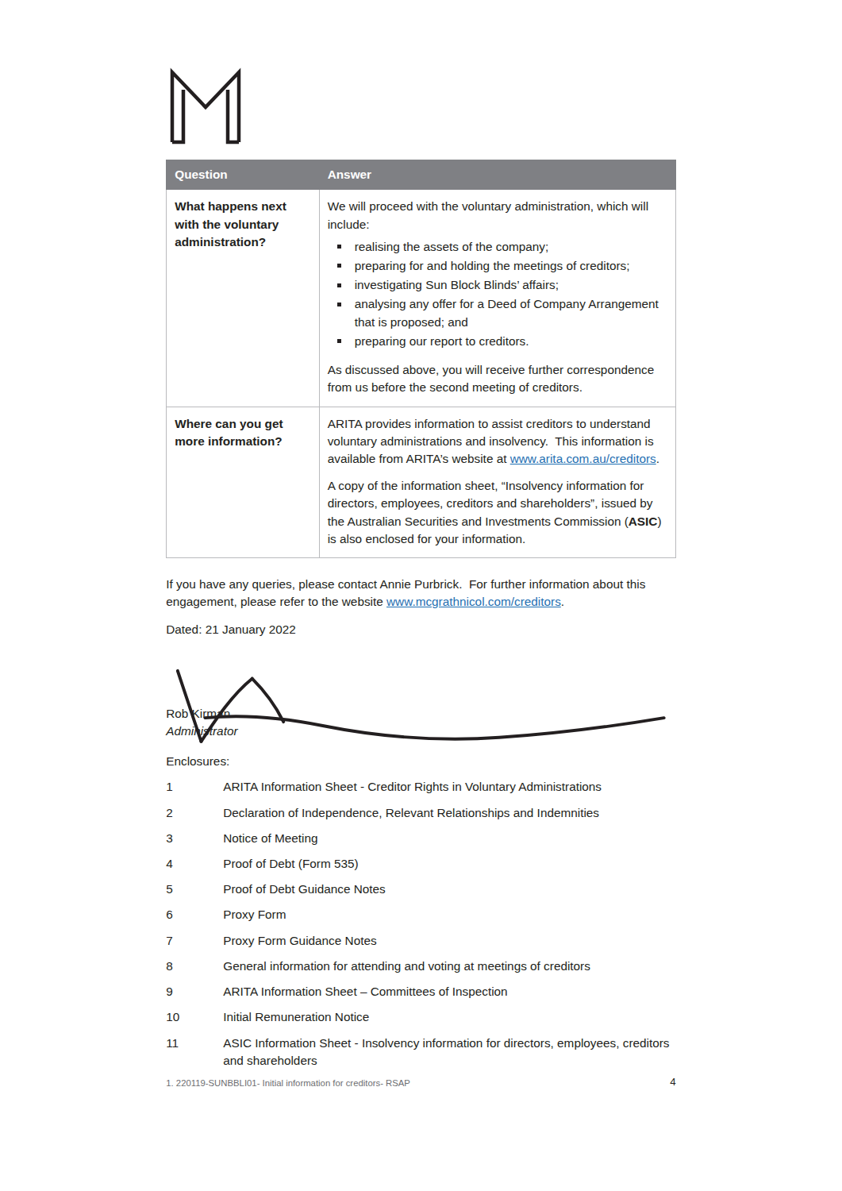| Question | Answer |
| --- | --- |
| What happens next with the voluntary administration? | We will proceed with the voluntary administration, which will include: realising the assets of the company; preparing for and holding the meetings of creditors; investigating Sun Block Blinds’ affairs; analysing any offer for a Deed of Company Arrangement that is proposed; and preparing our report to creditors. As discussed above, you will receive further correspondence from us before the second meeting of creditors. |
| Where can you get more information? | ARITA provides information to assist creditors to understand voluntary administrations and insolvency. This information is available from ARITA’s website at www.arita.com.au/creditors . A copy of the information sheet, “Insolvency information for directors, employees, creditors and shareholders”, issued by the Australian Securities and Investments Commission ( ASIC ) is also enclosed for your information. |
If you have any queries, please contact Annie Purbrick. For further information about this engagement, please refer to the website www.mcgrathnicol.com/creditors.
Dated: 21 January 2022
Rob Kirman
Administrator
Enclosures:
| 1 | ARITA Information Sheet - Creditor Rights in Voluntary Administrations |
| 2 | Declaration of Independence, Relevant Relationships and Indemnities |
| 3 | Notice of Meeting |
| 4 | Proof of Debt (Form 535) |
| 5 | Proof of Debt Guidance Notes |
| 6 | Proxy Form |
| 7 | Proxy Form Guidance Notes |
| 8 | General information for attending and voting at meetings of creditors |
| 9 | ARITA Information Sheet – Committees of Inspection |
| 10 | Initial Remuneration Notice |
| 11 | ASIC Information Sheet - Insolvency information for directors, employees, creditors and shareholders |
1. 220119-SUNBBLI01- Initial information for creditors- RSAP
4